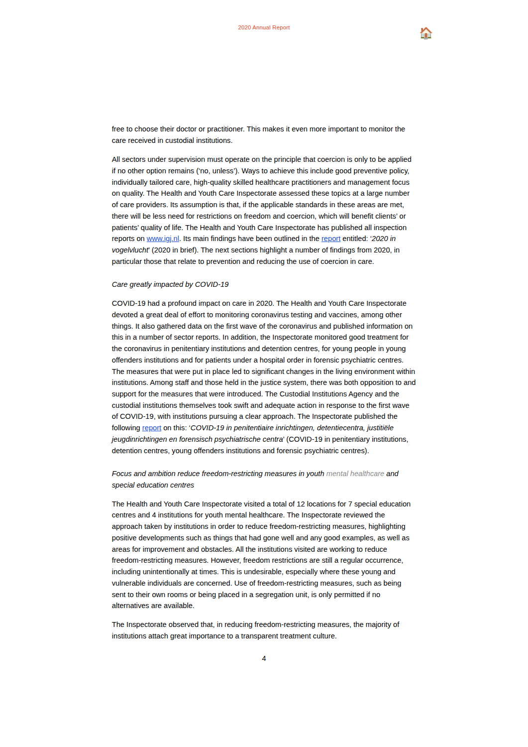2020 Annual Report 🏠
free to choose their doctor or practitioner. This makes it even more important to monitor the care received in custodial institutions.
All sectors under supervision must operate on the principle that coercion is only to be applied if no other option remains (‘no, unless’). Ways to achieve this include good preventive policy, individually tailored care, high-quality skilled healthcare practitioners and management focus on quality. The Health and Youth Care Inspectorate assessed these topics at a large number of care providers. Its assumption is that, if the applicable standards in these areas are met, there will be less need for restrictions on freedom and coercion, which will benefit clients’ or patients’ quality of life. The Health and Youth Care Inspectorate has published all inspection reports on www.igj.nl. Its main findings have been outlined in the report entitled: ‘2020 in vogelvlucht’ (2020 in brief). The next sections highlight a number of findings from 2020, in particular those that relate to prevention and reducing the use of coercion in care.
Care greatly impacted by COVID-19
COVID-19 had a profound impact on care in 2020. The Health and Youth Care Inspectorate devoted a great deal of effort to monitoring coronavirus testing and vaccines, among other things. It also gathered data on the first wave of the coronavirus and published information on this in a number of sector reports. In addition, the Inspectorate monitored good treatment for the coronavirus in penitentiary institutions and detention centres, for young people in young offenders institutions and for patients under a hospital order in forensic psychiatric centres. The measures that were put in place led to significant changes in the living environment within institutions. Among staff and those held in the justice system, there was both opposition to and support for the measures that were introduced. The Custodial Institutions Agency and the custodial institutions themselves took swift and adequate action in response to the first wave of COVID-19, with institutions pursuing a clear approach. The Inspectorate published the following report on this: ‘COVID-19 in penitentiaire inrichtingen, detentiecentra, justitiële jeugdinrichtingen en forensisch psychiatrische centra’ (COVID-19 in penitentiary institutions, detention centres, young offenders institutions and forensic psychiatric centres).
Focus and ambition reduce freedom-restricting measures in youth mental healthcare and special education centres
The Health and Youth Care Inspectorate visited a total of 12 locations for 7 special education centres and 4 institutions for youth mental healthcare. The Inspectorate reviewed the approach taken by institutions in order to reduce freedom-restricting measures, highlighting positive developments such as things that had gone well and any good examples, as well as areas for improvement and obstacles. All the institutions visited are working to reduce freedom-restricting measures. However, freedom restrictions are still a regular occurrence, including unintentionally at times. This is undesirable, especially where these young and vulnerable individuals are concerned. Use of freedom-restricting measures, such as being sent to their own rooms or being placed in a segregation unit, is only permitted if no alternatives are available.
The Inspectorate observed that, in reducing freedom-restricting measures, the majority of institutions attach great importance to a transparent treatment culture.
4